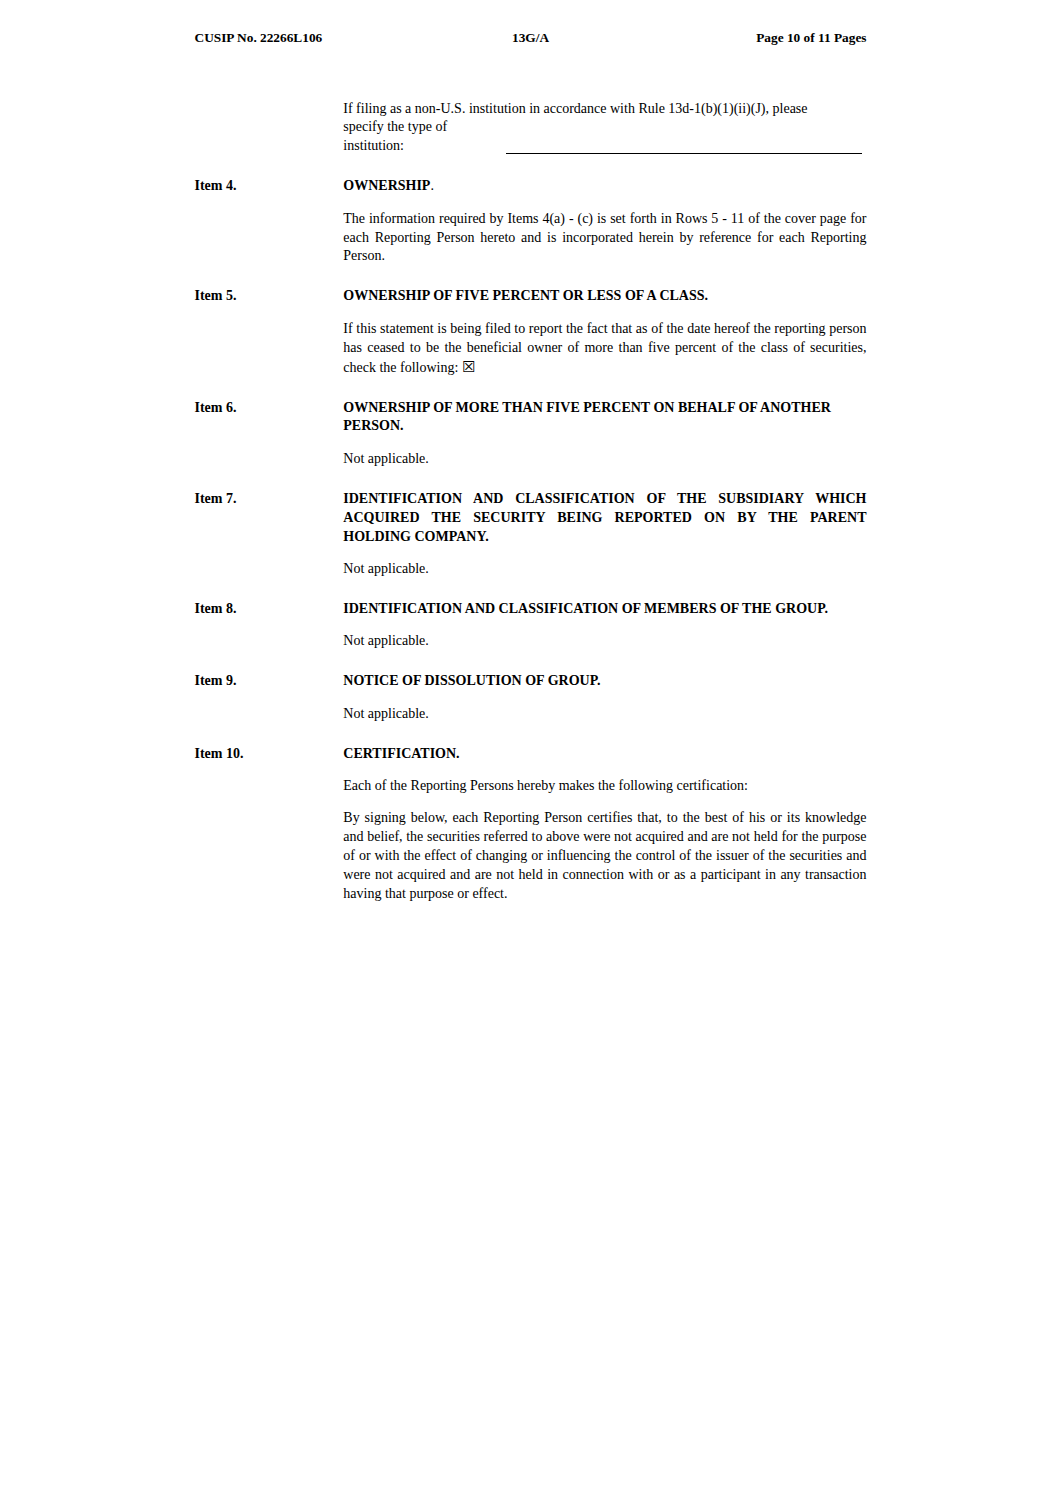CUSIP No. 22266L106
13G/A
Page 10 of 11 Pages
If filing as a non-U.S. institution in accordance with Rule 13d-1(b)(1)(ii)(J), please
specify the type of institution:
Item 4.
OWNERSHIP.
The information required by Items 4(a) - (c) is set forth in Rows 5 - 11 of the cover page for each Reporting Person hereto and is incorporated herein by reference for each Reporting Person.
Item 5.
OWNERSHIP OF FIVE PERCENT OR LESS OF A CLASS.
If this statement is being filed to report the fact that as of the date hereof the reporting person has ceased to be the beneficial owner of more than five percent of the class of securities, check the following: ☒
Item 6.
OWNERSHIP OF MORE THAN FIVE PERCENT ON BEHALF OF ANOTHER PERSON.
Not applicable.
Item 7.
IDENTIFICATION AND CLASSIFICATION OF THE SUBSIDIARY WHICH ACQUIRED THE SECURITY BEING REPORTED ON BY THE PARENT HOLDING COMPANY.
Not applicable.
Item 8.
IDENTIFICATION AND CLASSIFICATION OF MEMBERS OF THE GROUP.
Not applicable.
Item 9.
NOTICE OF DISSOLUTION OF GROUP.
Not applicable.
Item 10.
CERTIFICATION.
Each of the Reporting Persons hereby makes the following certification:
By signing below, each Reporting Person certifies that, to the best of his or its knowledge and belief, the securities referred to above were not acquired and are not held for the purpose of or with the effect of changing or influencing the control of the issuer of the securities and were not acquired and are not held in connection with or as a participant in any transaction having that purpose or effect.